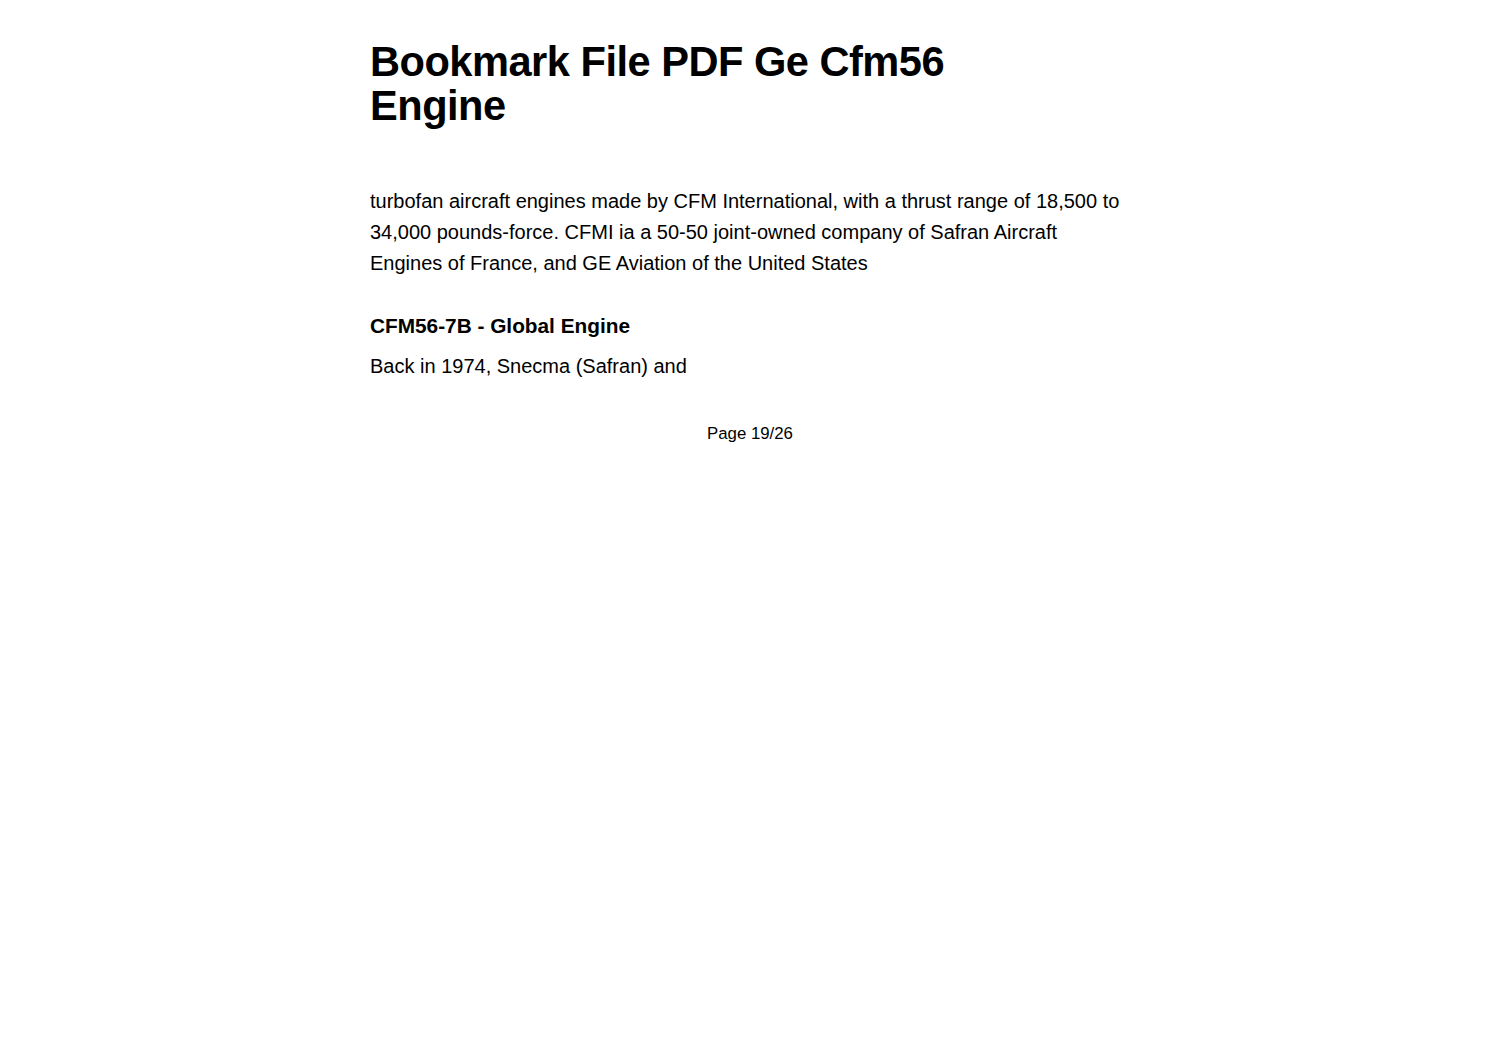Bookmark File PDF Ge Cfm56 Engine
turbofan aircraft engines made by CFM International, with a thrust range of 18,500 to 34,000 pounds-force. CFMI ia a 50-50 joint-owned company of Safran Aircraft Engines of France, and GE Aviation of the United States
CFM56-7B - Global Engine
Back in 1974, Snecma (Safran) and
Page 19/26